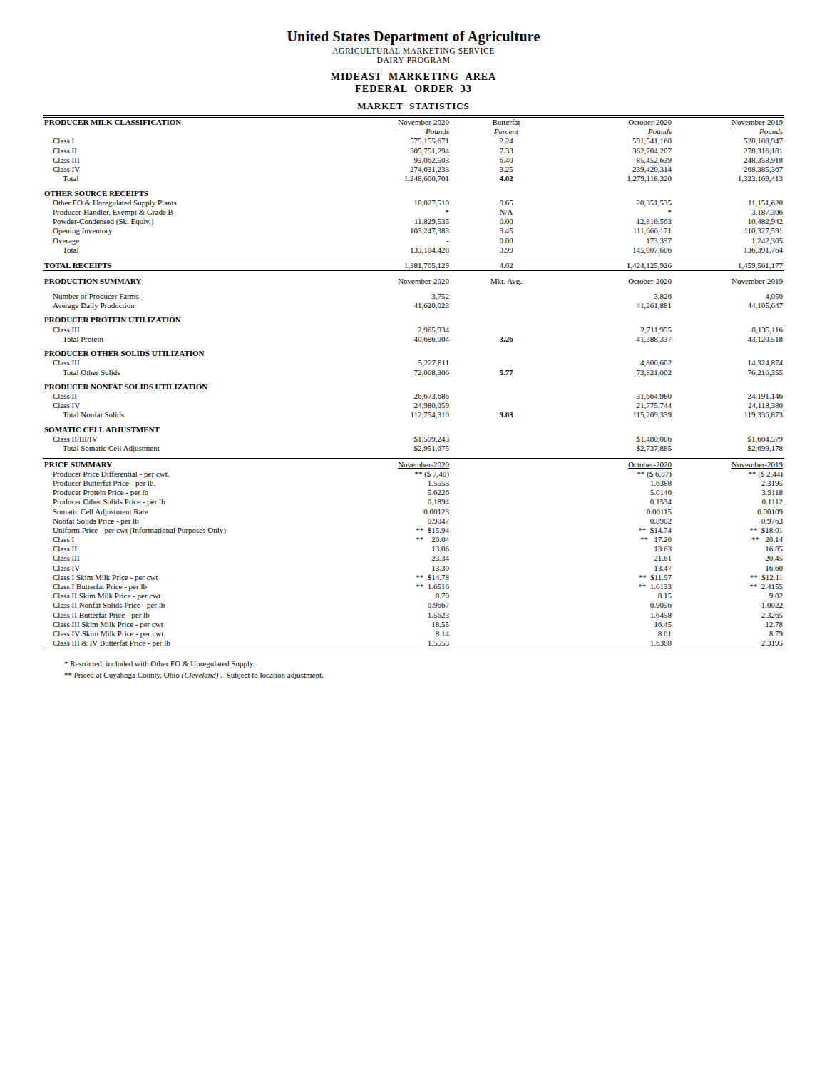United States Department of Agriculture
AGRICULTURAL MARKETING SERVICE
DAIRY PROGRAM
MIDEAST MARKETING AREA
FEDERAL ORDER 33
MARKET STATISTICS
| PRODUCER MILK CLASSIFICATION | November-2020 | Butterfat | October-2020 | November-2019 |
| | Pounds | Percent | Pounds | Pounds |
| Class I | 575,155,671 | 2.24 | 591,541,160 | 528,108,947 |
| Class II | 305,751,294 | 7.33 | 362,704,207 | 278,316,181 |
| Class III | 93,062,503 | 6.40 | 85,452,639 | 248,358,918 |
| Class IV | 274,631,233 | 3.25 | 239,420,314 | 268,385,367 |
| Total | 1,248,600,701 | 4.02 | 1,279,118,320 | 1,323,169,413 |
| OTHER SOURCE RECEIPTS | | | | |
| Other FO & Unregulated Supply Plants | 18,027,510 | 9.65 | 20,351,535 | 11,151,620 |
| Producer-Handler, Exempt & Grade B | * | N/A | * | 3,187,306 |
| Powder-Condensed (Sk. Equiv.) | 11,829,535 | 0.00 | 12,816,563 | 10,482,942 |
| Opening Inventory | 103,247,383 | 3.45 | 111,666,171 | 110,327,591 |
| Overage | - | 0.00 | 173,337 | 1,242,305 |
| Total | 133,104,428 | 3.99 | 145,007,606 | 136,391,764 |
| TOTAL RECEIPTS | 1,381,705,129 | 4.02 | 1,424,125,926 | 1,459,561,177 |
| PRODUCTION SUMMARY | November-2020 | Mkt. Avg. | October-2020 | November-2019 |
| Number of Producer Farms | 3,752 | | 3,826 | 4,050 |
| Average Daily Production | 41,620,023 | | 41,261,881 | 44,105,647 |
| PRODUCER PROTEIN UTILIZATION | | | | |
| Class III | 2,965,934 | | 2,711,955 | 8,135,116 |
| Total Protein | 40,686,004 | 3.26 | 41,388,337 | 43,120,518 |
| PRODUCER OTHER SOLIDS UTILIZATION | | | | |
| Class III | 5,227,811 | | 4,806,602 | 14,324,874 |
| Total Other Solids | 72,068,306 | 5.77 | 73,821,002 | 76,216,355 |
| PRODUCER NONFAT SOLIDS UTILIZATION | | | | |
| Class II | 26,673,686 | | 31,664,980 | 24,191,146 |
| Class IV | 24,980,059 | | 21,775,744 | 24,118,380 |
| Total Nonfat Solids | 112,754,310 | 9.03 | 115,209,339 | 119,336,873 |
| SOMATIC CELL ADJUSTMENT | | | | |
| Class II/III/IV | $1,599,243 | | $1,480,086 | $1,604,579 |
| Total Somatic Cell Adjustment | $2,951,675 | | $2,737,885 | $2,699,178 |
| PRICE SUMMARY | November-2020 | | October-2020 | November-2019 |
| Producer Price Differential - per cwt. | ** ($ 7.40) | | ** ($ 6.87) | ** ($ 2.44) |
| Producer Butterfat Price - per lb. | 1.5553 | | 1.6388 | 2.3195 |
| Producer Protein Price - per lb | 5.6226 | | 5.0146 | 3.9118 |
| Producer Other Solids Price - per lb | 0.1894 | | 0.1534 | 0.1112 |
| Somatic Cell Adjustment Rate | 0.00123 | | 0.00115 | 0.00109 |
| Nonfat Solids Price - per lb | 0.9047 | | 0.8902 | 0.9763 |
| Uniform Price - per cwt (Informational Purposes Only) | ** $15.94 | | ** $14.74 | ** $18.01 |
| Class I | ** 20.04 | | ** 17.20 | ** 20.14 |
| Class II | 13.86 | | 13.63 | 16.85 |
| Class III | 23.34 | | 21.61 | 20.45 |
| Class IV | 13.30 | | 13.47 | 16.60 |
| Class I Skim Milk Price - per cwt | ** $14.78 | | ** $11.97 | ** $12.11 |
| Class I Butterfat Price - per lb | ** 1.6516 | | ** 1.6133 | ** 2.4155 |
| Class II Skim Milk Price - per cwt | 8.70 | | 8.15 | 9.02 |
| Class II Nonfat Solids Price - per lb | 0.9667 | | 0.9056 | 1.0022 |
| Class II Butterfat Price - per lb | 1.5623 | | 1.6458 | 2.3265 |
| Class III Skim Milk Price - per cwt | 18.55 | | 16.45 | 12.78 |
| Class IV Skim Milk Price - per cwt. | 8.14 | | 8.01 | 8.79 |
| Class III & IV Butterfat Price - per lb | 1.5553 | | 1.6388 | 2.3195 |
* Restricted, included with Other FO & Unregulated Supply.
** Priced at Cuyahoga County, Ohio (Cleveland) . Subject to location adjustment.